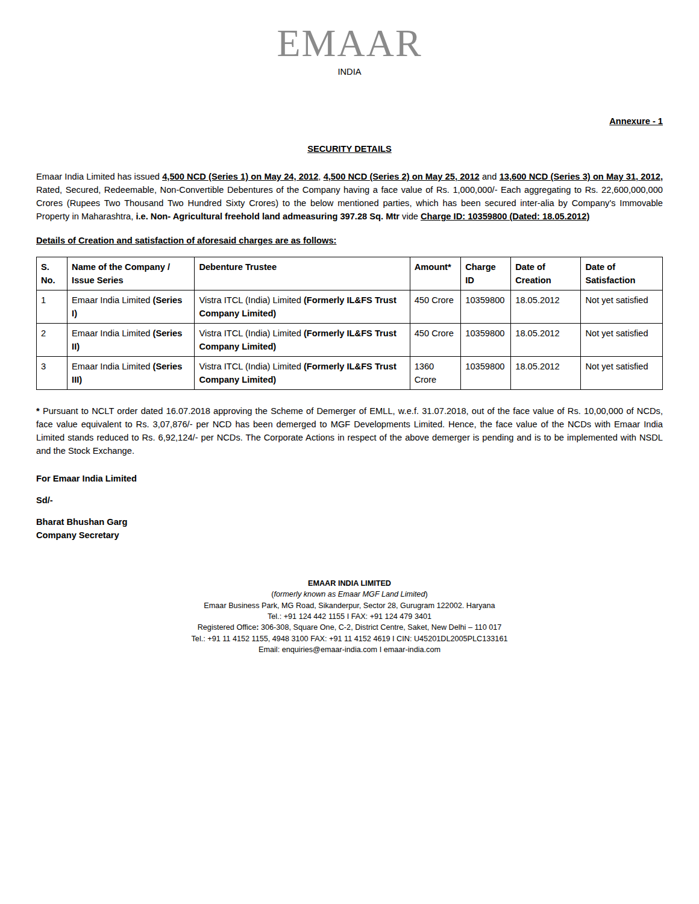EMAAR
INDIA
Annexure - 1
SECURITY DETAILS
Emaar India Limited has issued 4,500 NCD (Series 1) on May 24, 2012, 4,500 NCD (Series 2) on May 25, 2012 and 13,600 NCD (Series 3) on May 31, 2012, Rated, Secured, Redeemable, Non-Convertible Debentures of the Company having a face value of Rs. 1,000,000/- Each aggregating to Rs. 22,600,000,000 Crores (Rupees Two Thousand Two Hundred Sixty Crores) to the below mentioned parties, which has been secured inter-alia by Company's Immovable Property in Maharashtra, i.e. Non- Agricultural freehold land admeasuring 397.28 Sq. Mtr vide Charge ID: 10359800 (Dated: 18.05.2012)
Details of Creation and satisfaction of aforesaid charges are as follows:
| S. No. | Name of the Company / Issue Series | Debenture Trustee | Amount* | Charge ID | Date of Creation | Date of Satisfaction |
| --- | --- | --- | --- | --- | --- | --- |
| 1 | Emaar India Limited (Series I) | Vistra ITCL (India) Limited (Formerly IL&FS Trust Company Limited) | 450 Crore | 10359800 | 18.05.2012 | Not yet satisfied |
| 2 | Emaar India Limited (Series II) | Vistra ITCL (India) Limited (Formerly IL&FS Trust Company Limited) | 450 Crore | 10359800 | 18.05.2012 | Not yet satisfied |
| 3 | Emaar India Limited (Series III) | Vistra ITCL (India) Limited (Formerly IL&FS Trust Company Limited) | 1360 Crore | 10359800 | 18.05.2012 | Not yet satisfied |
* Pursuant to NCLT order dated 16.07.2018 approving the Scheme of Demerger of EMLL, w.e.f. 31.07.2018, out of the face value of Rs. 10,00,000 of NCDs, face value equivalent to Rs. 3,07,876/- per NCD has been demerged to MGF Developments Limited. Hence, the face value of the NCDs with Emaar India Limited stands reduced to Rs. 6,92,124/- per NCDs. The Corporate Actions in respect of the above demerger is pending and is to be implemented with NSDL and the Stock Exchange.
For Emaar India Limited
Sd/-
Bharat Bhushan Garg
Company Secretary
EMAAR INDIA LIMITED
(formerly known as Emaar MGF Land Limited)
Emaar Business Park, MG Road, Sikanderpur, Sector 28, Gurugram 122002. Haryana
Tel.: +91 124 442 1155 I FAX: +91 124 479 3401
Registered Office: 306-308, Square One, C-2, District Centre, Saket, New Delhi – 110 017
Tel.: +91 11 4152 1155, 4948 3100 FAX: +91 11 4152 4619 I CIN: U45201DL2005PLC133161
Email: enquiries@emaar-india.com I emaar-india.com